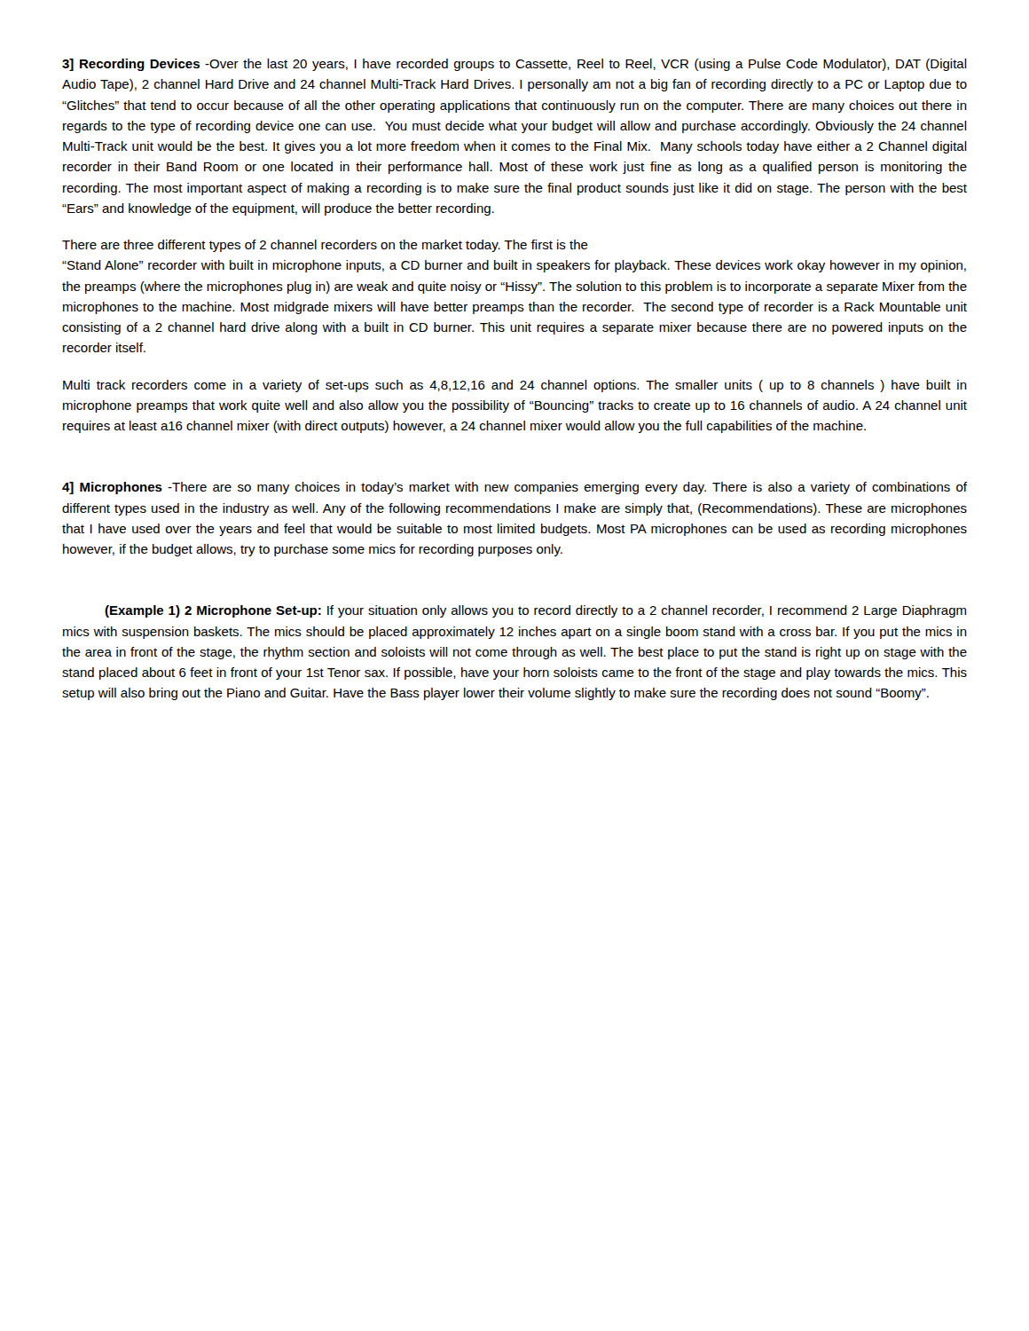3] Recording Devices -Over the last 20 years, I have recorded groups to Cassette, Reel to Reel, VCR (using a Pulse Code Modulator), DAT (Digital Audio Tape), 2 channel Hard Drive and 24 channel Multi-Track Hard Drives. I personally am not a big fan of recording directly to a PC or Laptop due to “Glitches” that tend to occur because of all the other operating applications that continuously run on the computer. There are many choices out there in regards to the type of recording device one can use. You must decide what your budget will allow and purchase accordingly. Obviously the 24 channel Multi-Track unit would be the best. It gives you a lot more freedom when it comes to the Final Mix. Many schools today have either a 2 Channel digital recorder in their Band Room or one located in their performance hall. Most of these work just fine as long as a qualified person is monitoring the recording. The most important aspect of making a recording is to make sure the final product sounds just like it did on stage. The person with the best “Ears” and knowledge of the equipment, will produce the better recording.
There are three different types of 2 channel recorders on the market today. The first is the
“Stand Alone” recorder with built in microphone inputs, a CD burner and built in speakers for playback. These devices work okay however in my opinion, the preamps (where the microphones plug in) are weak and quite noisy or “Hissy”. The solution to this problem is to incorporate a separate Mixer from the microphones to the machine. Most midgrade mixers will have better preamps than the recorder. The second type of recorder is a Rack Mountable unit consisting of a 2 channel hard drive along with a built in CD burner. This unit requires a separate mixer because there are no powered inputs on the recorder itself.
Multi track recorders come in a variety of set-ups such as 4,8,12,16 and 24 channel options. The smaller units ( up to 8 channels ) have built in microphone preamps that work quite well and also allow you the possibility of “Bouncing” tracks to create up to 16 channels of audio. A 24 channel unit requires at least a16 channel mixer (with direct outputs) however, a 24 channel mixer would allow you the full capabilities of the machine.
4] Microphones -There are so many choices in today’s market with new companies emerging every day. There is also a variety of combinations of different types used in the industry as well. Any of the following recommendations I make are simply that, (Recommendations). These are microphones that I have used over the years and feel that would be suitable to most limited budgets. Most PA microphones can be used as recording microphones however, if the budget allows, try to purchase some mics for recording purposes only.
(Example 1) 2 Microphone Set-up: If your situation only allows you to record directly to a 2 channel recorder, I recommend 2 Large Diaphragm mics with suspension baskets. The mics should be placed approximately 12 inches apart on a single boom stand with a cross bar. If you put the mics in the area in front of the stage, the rhythm section and soloists will not come through as well. The best place to put the stand is right up on stage with the stand placed about 6 feet in front of your 1st Tenor sax. If possible, have your horn soloists came to the front of the stage and play towards the mics. This setup will also bring out the Piano and Guitar. Have the Bass player lower their volume slightly to make sure the recording does not sound “Boomy”.